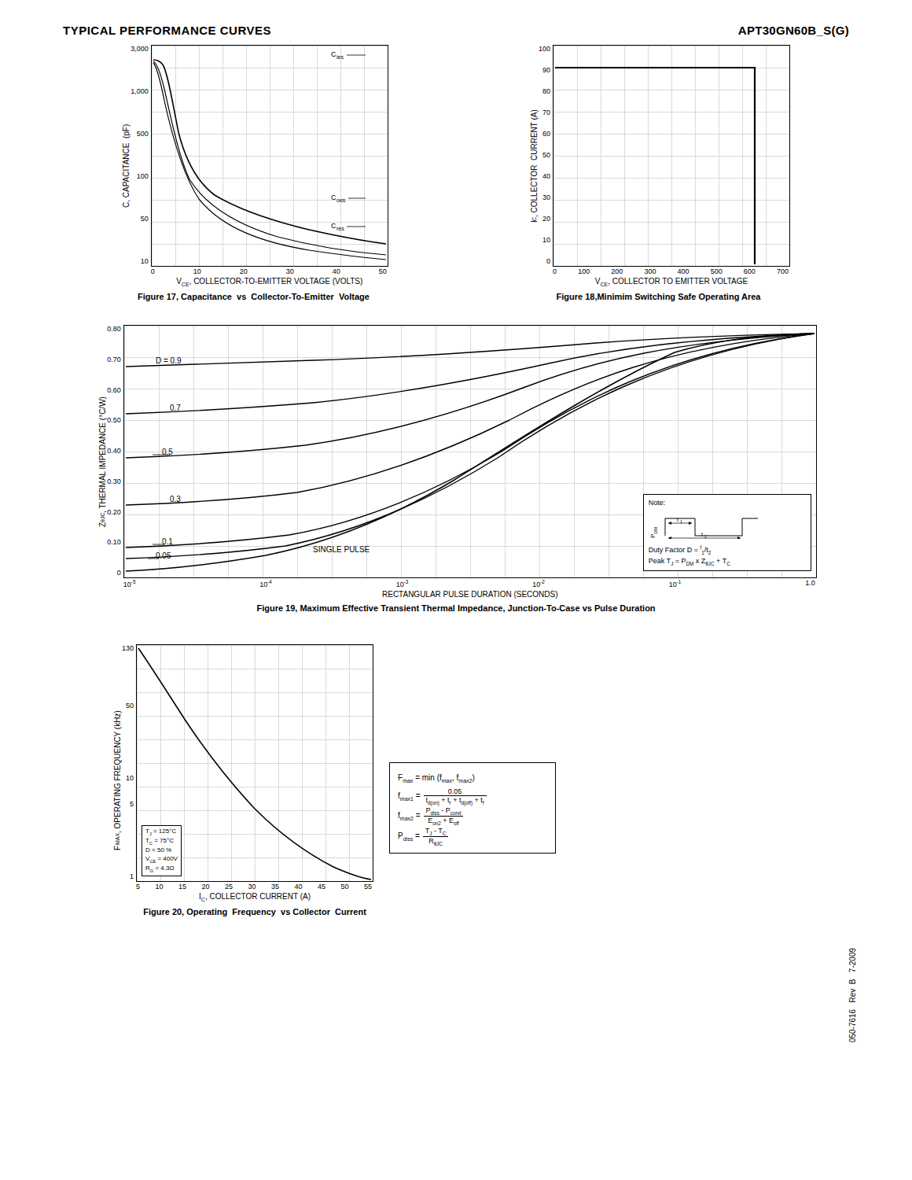TYPICAL PERFORMANCE CURVES
APT30GN60B_S(G)
C, CAPACITANCE (pF)
3,000 1,000 500 100 50 10
C ies C oes C res
01020304050
VCE, COLLECTOR-TO-EMITTER VOLTAGE (VOLTS)
Figure 17, Capacitance vs Collector-To-Emitter Voltage
IC, COLLECTOR CURRENT (A)
10090807060 50403020100
0100200300400 500600700
VCE, COLLECTOR TO EMITTER VOLTAGE
Figure 18,Minimim Switching Safe Operating Area
ZθJC, THERMAL IMPEDANCE (°C/W)
0.800.700.600.500.40 0.300.200.100
D = 0.9 0.7 0.5 0.3 0.1 0.05 SINGLE PULSE
Note:
PDM
t 1 t 2
Duty Factor D = t1/t2
Peak TJ = PDM x ZθJC + TC
10-5 10-4 10-3 10-2 10-1 1.0
RECTANGULAR PULSE DURATION (SECONDS)
Figure 19, Maximum Effective Transient Thermal Impedance, Junction-To-Case vs Pulse Duration
FMAX, OPERATING FREQUENCY (kHz)
130 50 10 5 1
TJ = 125°C
TC = 75°C
D = 50 %
VCE = 400V
RG = 4.3Ω
510152025 303540455055
IC, COLLECTOR CURRENT (A)
Figure 20, Operating Frequency vs Collector Current
Fmax = min (fmax, fmax2)
fmax1 = 0.05 td(on) + tr + td(off) + tf
fmax2 = Pdiss - Pcond Eon2 + Eoff
Pdiss = TJ - TC RθJC
050-7616 Rev B 7-2009